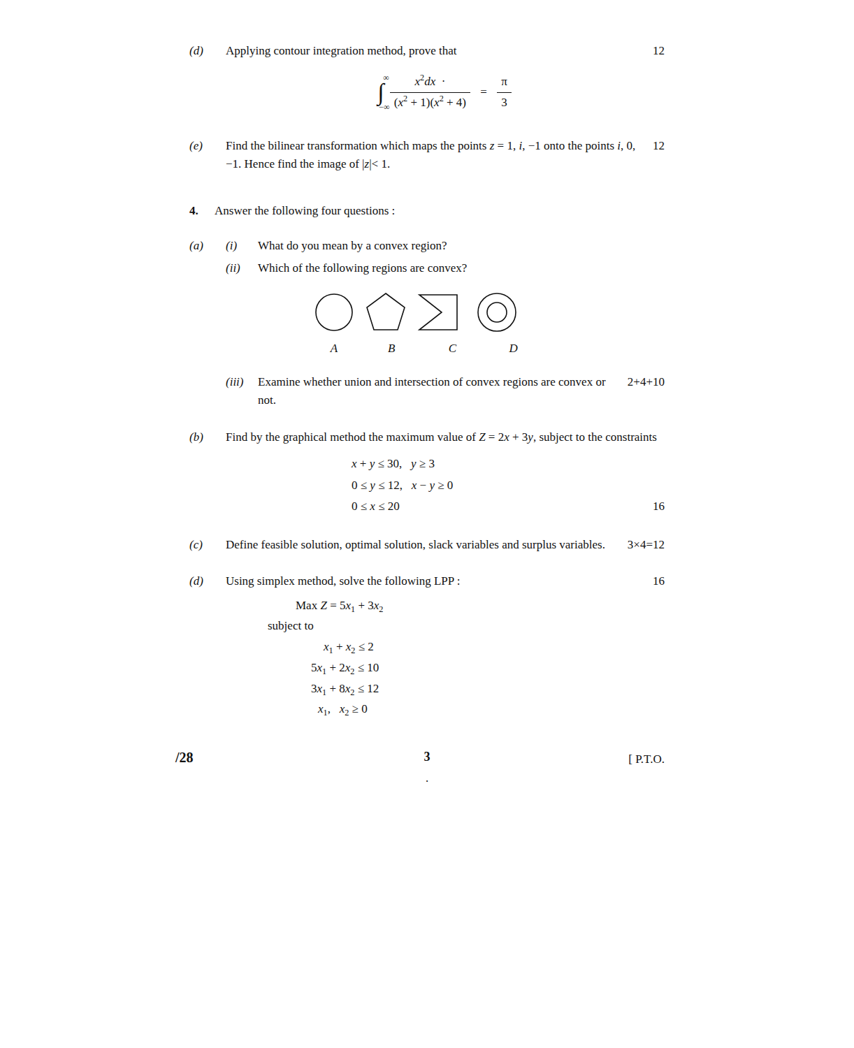(d)
12 Applying contour integration method, prove that
∫∞−∞ x2dx · (x2 + 1)(x2 + 4) = π 3
(e)
12 Find the bilinear transformation which maps the points z = 1, i, −1 onto the points i, 0, −1. Hence find the image of |z|< 1.
4.
Answer the following four questions :
(a)
(i)
What do you mean by a convex region?
(ii)
Which of the following regions are convex?
A B C D
(iii)
2+4+10 Examine whether union and intersection of convex regions are convex or not.
(b)
Find by the graphical method the maximum value of Z = 2x + 3y, subject to the constraints
x + y ≤ 30, y ≥ 3
0 ≤ y ≤ 12, x − y ≥ 0
0 ≤ x ≤ 20 16
(c)
3×4=12 Define feasible solution, optimal solution, slack variables and surplus variables.
(d)
16 Using simplex method, solve the following LPP :
Max Z = 5x1 + 3x2
subject to
x1 + x2 ≤ 2
5x1 + 2x2 ≤ 10
3x1 + 8x2 ≤ 12
x1, x2 ≥ 0
/28
3
[ P.T.O.
·